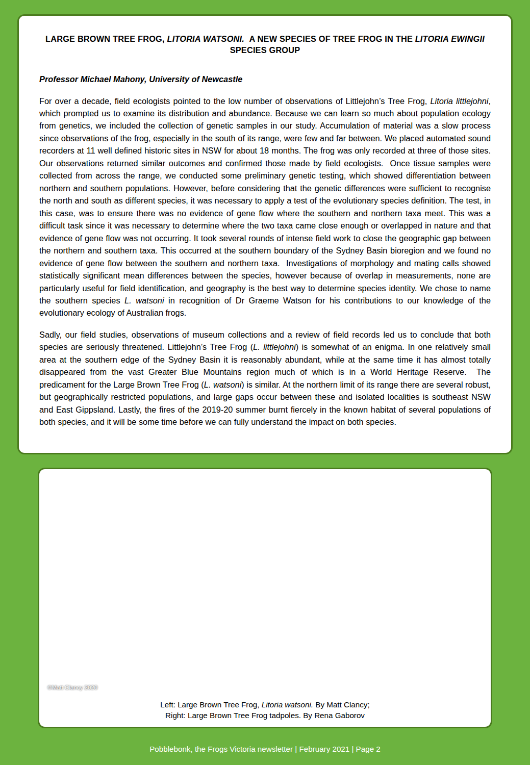LARGE BROWN TREE FROG, LITORIA WATSONI. A NEW SPECIES OF TREE FROG IN THE LITORIA EWINGII SPECIES GROUP
Professor Michael Mahony, University of Newcastle
For over a decade, field ecologists pointed to the low number of observations of Littlejohn’s Tree Frog, Litoria littlejohni, which prompted us to examine its distribution and abundance. Because we can learn so much about population ecology from genetics, we included the collection of genetic samples in our study. Accumulation of material was a slow process since observations of the frog, especially in the south of its range, were few and far between. We placed automated sound recorders at 11 well defined historic sites in NSW for about 18 months. The frog was only recorded at three of those sites. Our observations returned similar outcomes and confirmed those made by field ecologists. Once tissue samples were collected from across the range, we conducted some preliminary genetic testing, which showed differentiation between northern and southern populations. However, before considering that the genetic differences were sufficient to recognise the north and south as different species, it was necessary to apply a test of the evolutionary species definition. The test, in this case, was to ensure there was no evidence of gene flow where the southern and northern taxa meet. This was a difficult task since it was necessary to determine where the two taxa came close enough or overlapped in nature and that evidence of gene flow was not occurring. It took several rounds of intense field work to close the geographic gap between the northern and southern taxa. This occurred at the southern boundary of the Sydney Basin bioregion and we found no evidence of gene flow between the southern and northern taxa. Investigations of morphology and mating calls showed statistically significant mean differences between the species, however because of overlap in measurements, none are particularly useful for field identification, and geography is the best way to determine species identity. We chose to name the southern species L. watsoni in recognition of Dr Graeme Watson for his contributions to our knowledge of the evolutionary ecology of Australian frogs.
Sadly, our field studies, observations of museum collections and a review of field records led us to conclude that both species are seriously threatened. Littlejohn’s Tree Frog (L. littlejohni) is somewhat of an enigma. In one relatively small area at the southern edge of the Sydney Basin it is reasonably abundant, while at the same time it has almost totally disappeared from the vast Greater Blue Mountains region much of which is in a World Heritage Reserve. The predicament for the Large Brown Tree Frog (L. watsoni) is similar. At the northern limit of its range there are several robust, but geographically restricted populations, and large gaps occur between these and isolated localities is southeast NSW and East Gippsland. Lastly, the fires of the 2019-20 summer burnt fiercely in the known habitat of several populations of both species, and it will be some time before we can fully understand the impact on both species.
©Matt Clancy 2020
Left: Large Brown Tree Frog, Litoria watsoni. By Matt Clancy;
Right: Large Brown Tree Frog tadpoles. By Rena Gaborov
Pobblebonk, the Frogs Victoria newsletter | February 2021 | Page 2